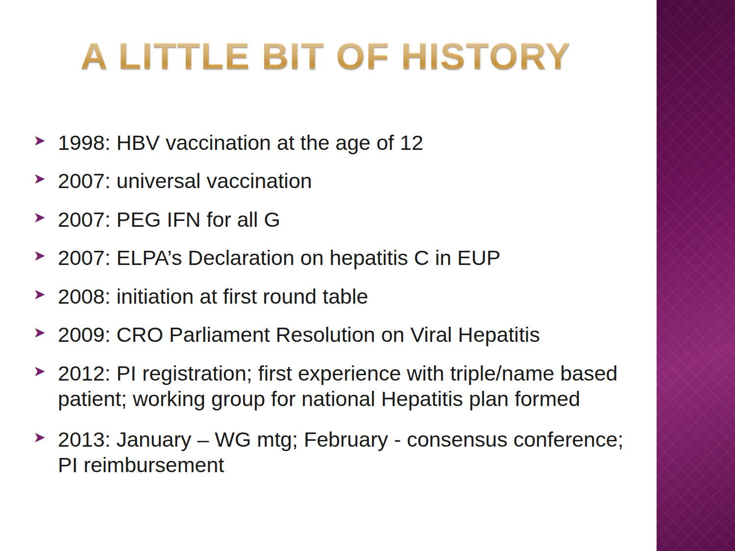A little bit of history
1998: HBV vaccination at the age of 12
2007: universal vaccination
2007: PEG IFN for all G
2007: ELPA’s Declaration on hepatitis C in EUP
2008: initiation at first round table
2009: CRO Parliament Resolution on Viral Hepatitis
2012: PI registration; first experience with triple/name based patient; working group for national Hepatitis plan formed
2013: January – WG mtg; February - consensus conference; PI reimbursement